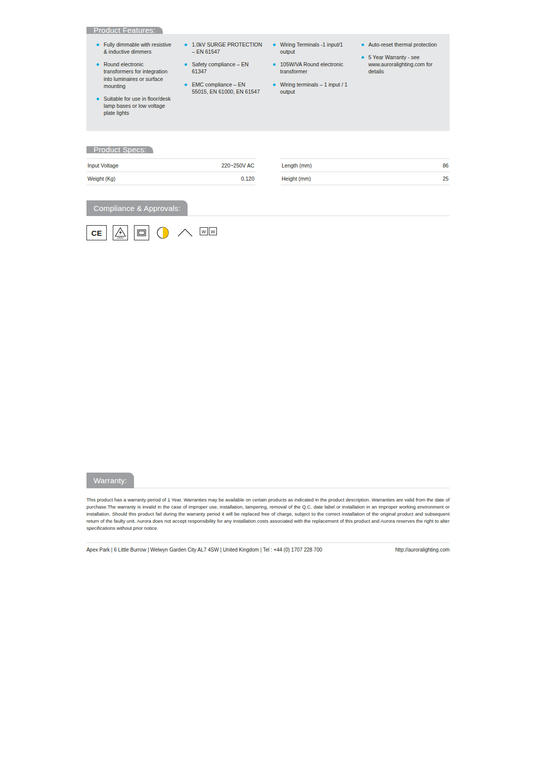Product Features:
Fully dimmable with resistive & inductive dimmers
Round electronic transformers for integration into luminaires or surface mounting
Suitable for use in floor/desk lamp bases or low voltage plate lights
1.0kV SURGE PROTECTION – EN 61547
Safety compliance – EN 61347
EMC compliance – EN 55015, EN 61000, EN 61547
Wiring Terminals -1 input/1 output
105W/VA Round electronic transformer
Wiring terminals – 1 input / 1 output
Auto-reset thermal protection
5 Year Warranty - see www.auroralighting.com for details
Product Specs:
| Input Voltage | 220~250V AC |
| Weight (Kg) | 0.120 |
| Length (mm) | 86 |
| Height (mm) | 25 |
Compliance & Approvals:
CE
240V
W W
Warranty:
This product has a warranty period of 1 Year. Warranties may be available on certain products as indicated in the product description. Warranties are valid from the date of purchase.The warranty is invalid in the case of improper use, installation, tampering, removal of the Q.C. date label or installation in an improper working environment or installation. Should this product fail during the warranty period it will be replaced free of charge, subject to the correct installation of the original product and subsequent return of the faulty unit. Aurora does not accept responsibility for any installation costs associated with the replacement of this product and Aurora reserves the right to alter specifications without prior notice.
Apex Park | 6 Little Burrow | Welwyn Garden City AL7 4SW | United Kingdom | Tel : +44 (0) 1707 228 700
http://auroralighting.com